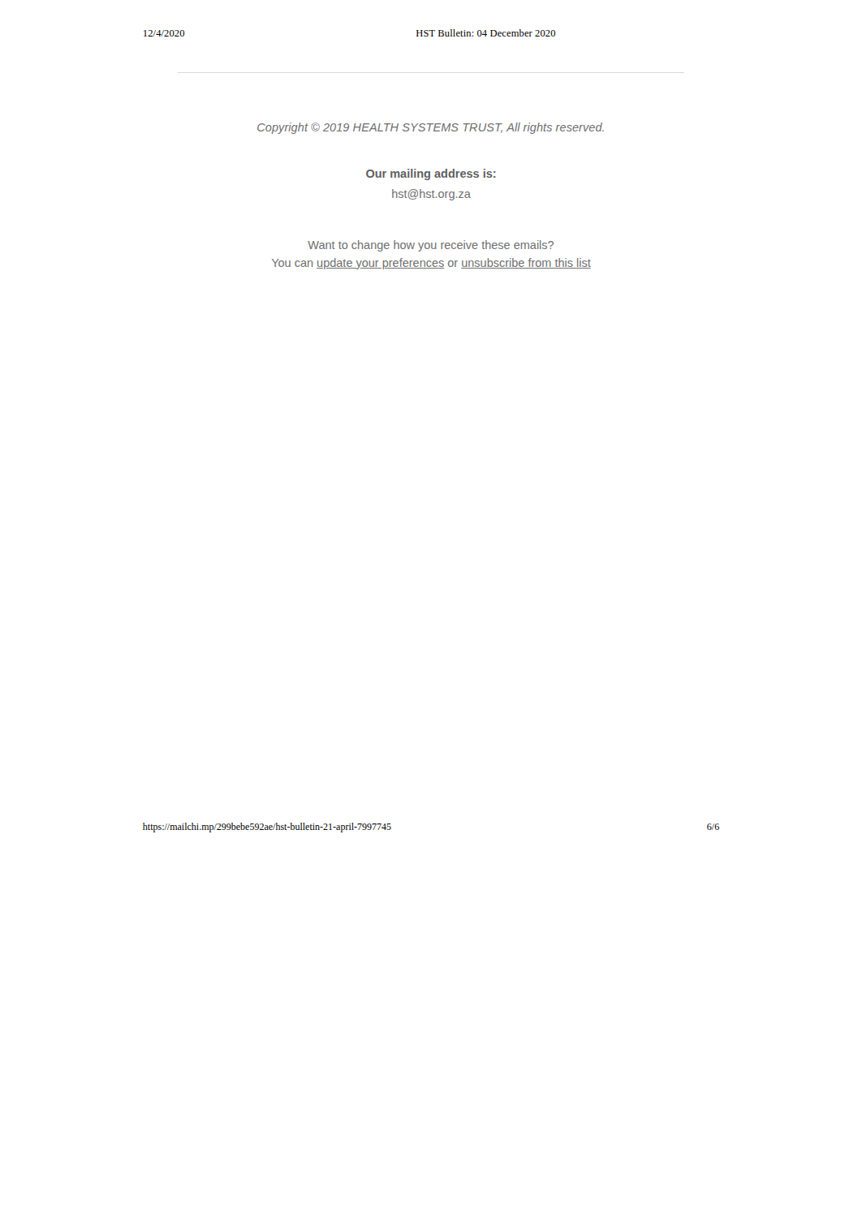12/4/2020 HST Bulletin: 04 December 2020
Copyright © 2019 HEALTH SYSTEMS TRUST, All rights reserved.
Our mailing address is:
hst@hst.org.za
Want to change how you receive these emails?
You can update your preferences or unsubscribe from this list
https://mailchi.mp/299bebe592ae/hst-bulletin-21-april-7997745 6/6